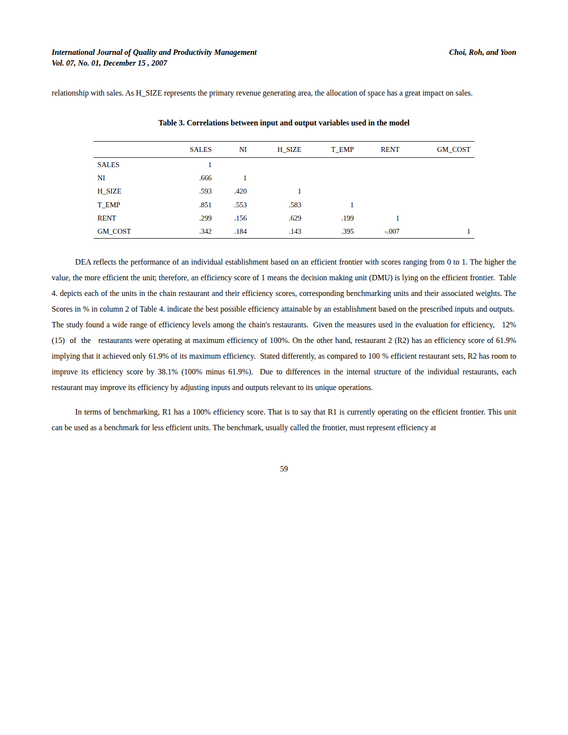International Journal of Quality and Productivity Management Choi, Roh, and Yoon
Vol. 07, No. 01, December 15 , 2007
relationship with sales. As H_SIZE represents the primary revenue generating area, the allocation of space has a great impact on sales.
Table 3. Correlations between input and output variables used in the model
| | SALES | NI | H_SIZE | T_EMP | RENT | GM_COST |
| --- | --- | --- | --- | --- | --- | --- |
| SALES | 1 | | | | | |
| NI | .666 | 1 | | | | |
| H_SIZE | .593 | .420 | 1 | | | |
| T_EMP | .851 | .553 | .583 | 1 | | |
| RENT | .299 | .156 | .629 | .199 | 1 | |
| GM_COST | .342 | .184 | .143 | .395 | -.007 | 1 |
DEA reflects the performance of an individual establishment based on an efficient frontier with scores ranging from 0 to 1. The higher the value, the more efficient the unit; therefore, an efficiency score of 1 means the decision making unit (DMU) is lying on the efficient frontier. Table 4. depicts each of the units in the chain restaurant and their efficiency scores, corresponding benchmarking units and their associated weights. The Scores in % in column 2 of Table 4. indicate the best possible efficiency attainable by an establishment based on the prescribed inputs and outputs. The study found a wide range of efficiency levels among the chain's restaurants. Given the measures used in the evaluation for efficiency, 12% (15) of the restaurants were operating at maximum efficiency of 100%. On the other hand, restaurant 2 (R2) has an efficiency score of 61.9% implying that it achieved only 61.9% of its maximum efficiency. Stated differently, as compared to 100 % efficient restaurant sets, R2 has room to improve its efficiency score by 38.1% (100% minus 61.9%). Due to differences in the internal structure of the individual restaurants, each restaurant may improve its efficiency by adjusting inputs and outputs relevant to its unique operations.
In terms of benchmarking, R1 has a 100% efficiency score. That is to say that R1 is currently operating on the efficient frontier. This unit can be used as a benchmark for less efficient units. The benchmark, usually called the frontier, must represent efficiency at
59